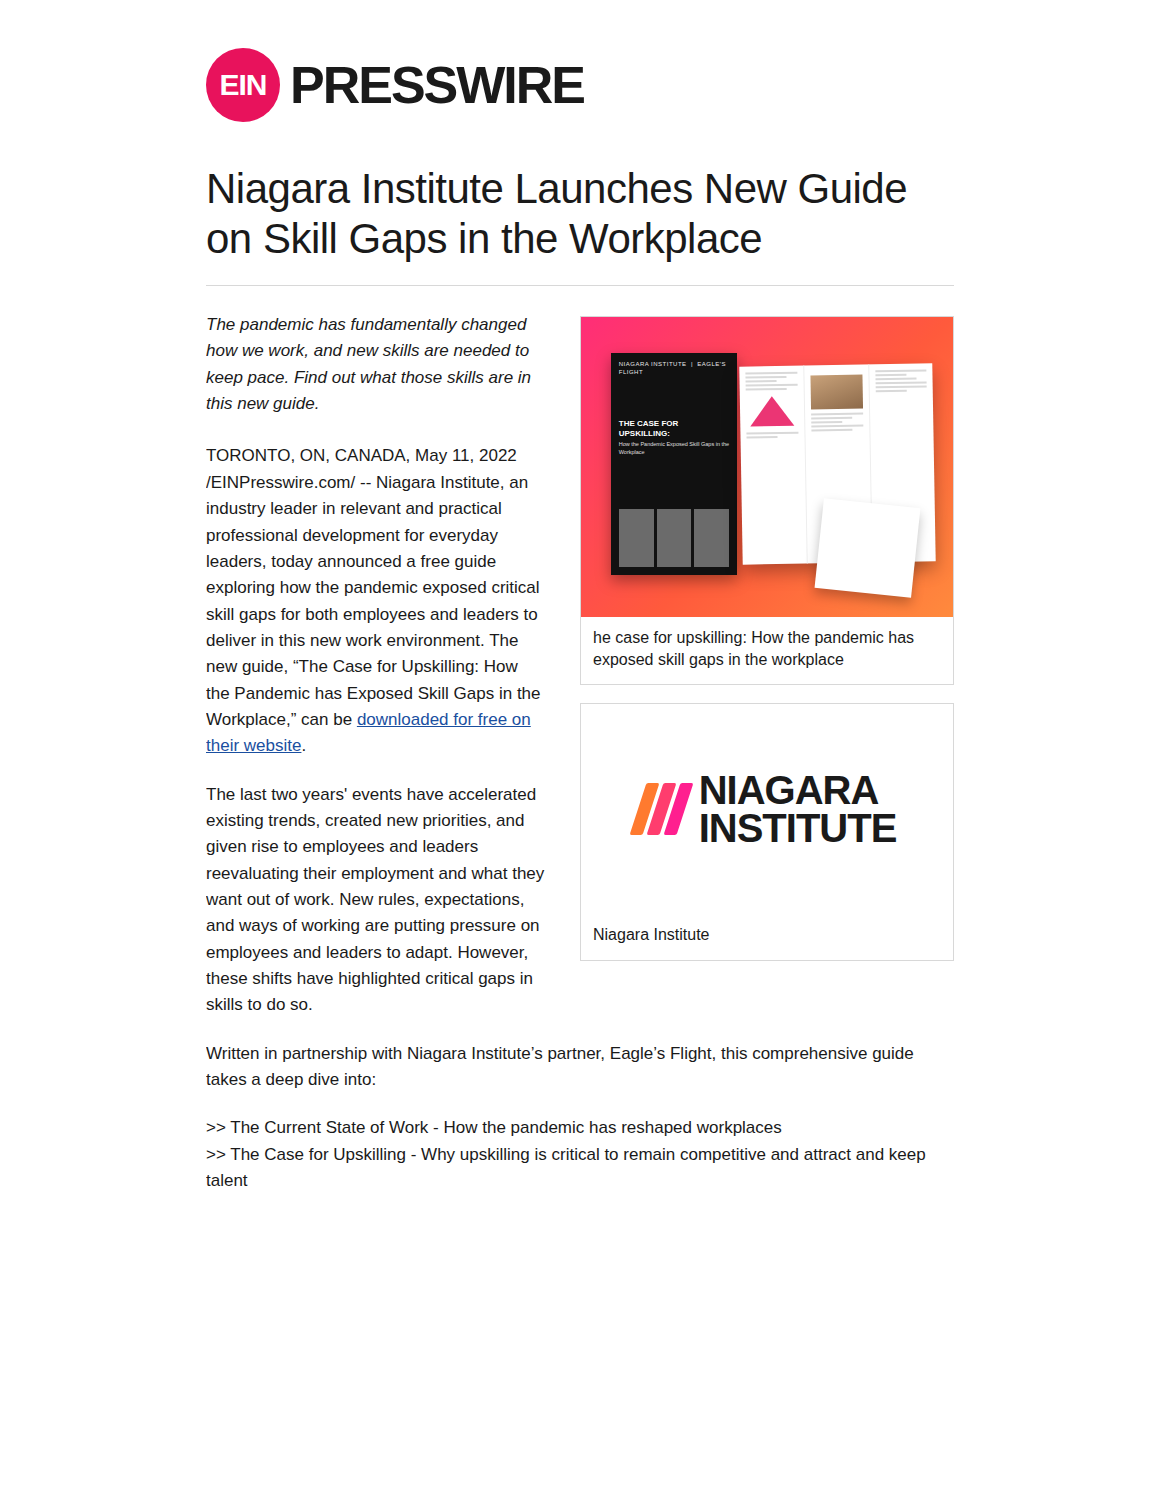EIN
PRESSWIRE
Niagara Institute Launches New Guide on Skill Gaps in the Workplace
NIAGARA INSTITUTE | EAGLE'S FLIGHT
The Case for Upskilling:
How the Pandemic Exposed Skill Gaps in the Workplace
he case for upskilling: How the pandemic has exposed skill gaps in the workplace
NIAGARA
INSTITUTE
Niagara Institute
The pandemic has fundamentally changed how we work, and new skills are needed to keep pace. Find out what those skills are in this new guide.
TORONTO, ON, CANADA, May 11, 2022 /EINPresswire.com/ -- Niagara Institute, an industry leader in relevant and practical professional development for everyday leaders, today announced a free guide exploring how the pandemic exposed critical skill gaps for both employees and leaders to deliver in this new work environment. The new guide, “The Case for Upskilling: How the Pandemic has Exposed Skill Gaps in the Workplace,” can be downloaded for free on their website.
The last two years' events have accelerated existing trends, created new priorities, and given rise to employees and leaders reevaluating their employment and what they want out of work. New rules, expectations, and ways of working are putting pressure on employees and leaders to adapt. However, these shifts have highlighted critical gaps in skills to do so.
Written in partnership with Niagara Institute’s partner, Eagle’s Flight, this comprehensive guide takes a deep dive into:
>> The Current State of Work - How the pandemic has reshaped workplaces
>> The Case for Upskilling - Why upskilling is critical to remain competitive and attract and keep talent